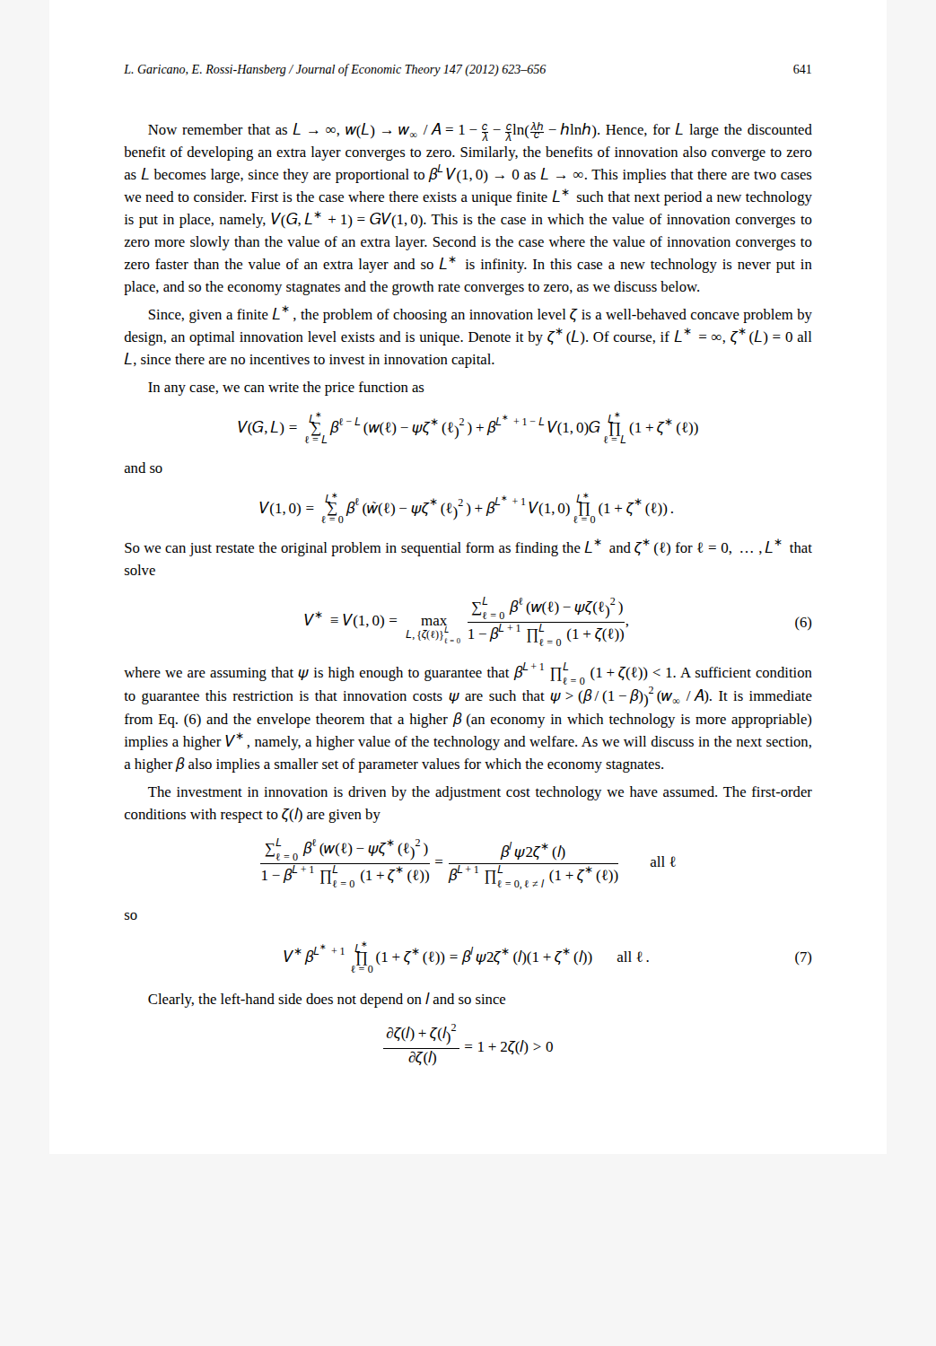L. Garicano, E. Rossi-Hansberg / Journal of Economic Theory 147 (2012) 623–656 641
Now remember that as L→∞, w(L)→w∞/A=1−cλ−cλln(λhc−hlnh). Hence, for L large the discounted benefit of developing an extra layer converges to zero. Similarly, the benefits of innovation also converge to zero as L becomes large, since they are proportional to βLV(1,0)→0 as L→∞. This implies that there are two cases we need to consider. First is the case where there exists a unique finite L∗ such that next period a new technology is put in place, namely, V(G,L∗+1)=GV(1,0). This is the case in which the value of innovation converges to zero more slowly than the value of an extra layer. Second is the case where the value of innovation converges to zero faster than the value of an extra layer and so L∗ is infinity. In this case a new technology is never put in place, and so the economy stagnates and the growth rate converges to zero, as we discuss below.
Since, given a finite L∗, the problem of choosing an innovation level ζ is a well-behaved concave problem by design, an optimal innovation level exists and is unique. Denote it by ζ∗(L). Of course, if L∗=∞, ζ∗(L)=0 all L, since there are no incentives to invest in innovation capital.
In any case, we can write the price function as
V(G,L)= ∑ℓ=LL∗ βℓ−L (w(ℓ)−ψζ∗(ℓ)2) + βL∗+1−L V(1,0)G ∏ℓ=LL∗ (1+ζ∗(ℓ))
and so
V(1,0)= ∑ℓ=0L∗ βℓ (w̃(ℓ)−ψζ∗(ℓ)2) + βL∗+1 V(1,0) ∏ℓ=0L∗ (1+ζ∗(ℓ)).
So we can just restate the original problem in sequential form as finding the L∗ and ζ∗(ℓ) for ℓ=0,…,L∗ that solve
V∗≡V(1,0)= maxL,{ζ(ℓ)}ℓ=0L ∑ℓ=0Lβℓ(w(ℓ)−ψζ(ℓ)2) 1−βL+1∏ℓ=0L(1+ζ(ℓ)) , (6)
where we are assuming that ψ is high enough to guarantee that βL+1∏ℓ=0L(1+ζ(ℓ))<1. A sufficient condition to guarantee this restriction is that innovation costs ψ are such that ψ>(β/(1−β))2(w∞/A). It is immediate from Eq. (6) and the envelope theorem that a higher β (an economy in which technology is more appropriable) implies a higher V∗, namely, a higher value of the technology and welfare. As we will discuss in the next section, a higher β also implies a smaller set of parameter values for which the economy stagnates.
The investment in innovation is driven by the adjustment cost technology we have assumed. The first-order conditions with respect to ζ(l) are given by
∑ℓ=0Lβℓ(w(ℓ)−ψζ∗(ℓ)2) 1−βL+1∏ℓ=0L(1+ζ∗(ℓ)) = βlψ2ζ∗(l) βL+1∏ℓ=0,ℓ≠lL(1+ζ∗(ℓ)) all ℓ
so
V∗βL∗+1 ∏ℓ=0L∗ (1+ζ∗(ℓ)) = βlψ2ζ∗(l) (1+ζ∗(l)) all ℓ. (7)
Clearly, the left-hand side does not depend on l and so since
∂ζ(l)+ζ(l)2 ∂ζ(l) =1+2ζ(l)>0